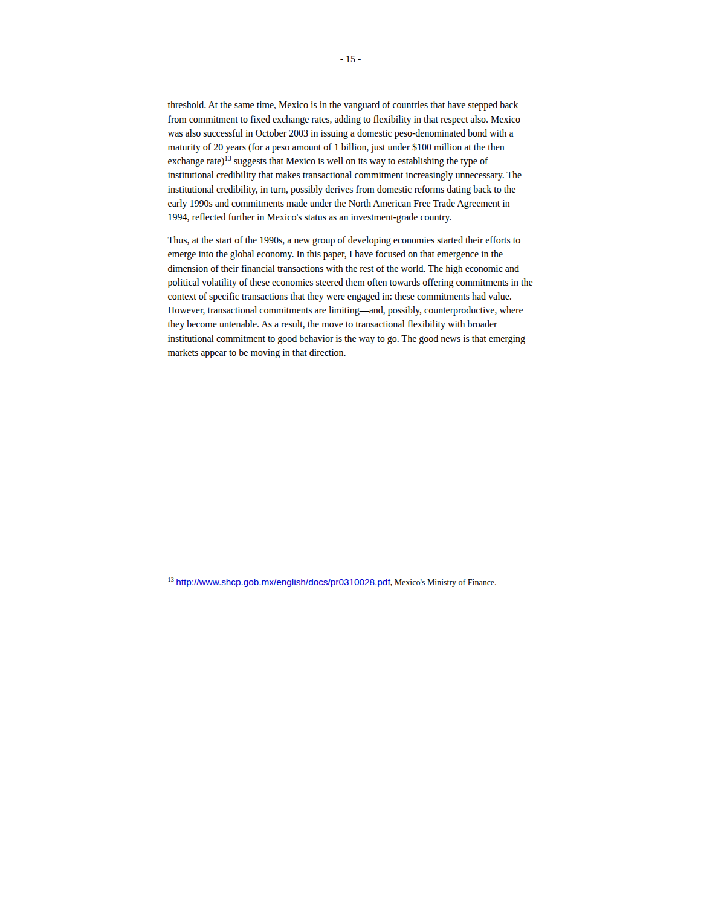- 15 -
threshold. At the same time, Mexico is in the vanguard of countries that have stepped back from commitment to fixed exchange rates, adding to flexibility in that respect also. Mexico was also successful in October 2003 in issuing a domestic peso-denominated bond with a maturity of 20 years (for a peso amount of 1 billion, just under $100 million at the then exchange rate)13 suggests that Mexico is well on its way to establishing the type of institutional credibility that makes transactional commitment increasingly unnecessary. The institutional credibility, in turn, possibly derives from domestic reforms dating back to the early 1990s and commitments made under the North American Free Trade Agreement in 1994, reflected further in Mexico's status as an investment-grade country.
Thus, at the start of the 1990s, a new group of developing economies started their efforts to emerge into the global economy. In this paper, I have focused on that emergence in the dimension of their financial transactions with the rest of the world. The high economic and political volatility of these economies steered them often towards offering commitments in the context of specific transactions that they were engaged in: these commitments had value. However, transactional commitments are limiting—and, possibly, counterproductive, where they become untenable. As a result, the move to transactional flexibility with broader institutional commitment to good behavior is the way to go. The good news is that emerging markets appear to be moving in that direction.
13 http://www.shcp.gob.mx/english/docs/pr0310028.pdf, Mexico's Ministry of Finance.